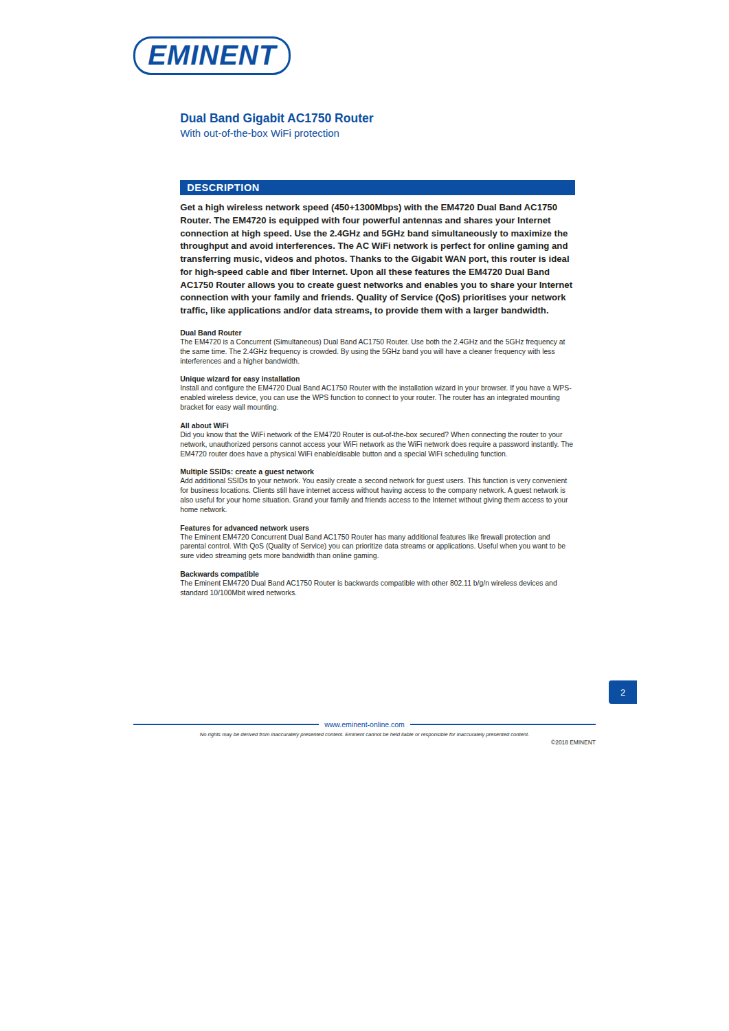EMINENT
Dual Band Gigabit AC1750 Router
With out-of-the-box WiFi protection
DESCRIPTION
Get a high wireless network speed (450+1300Mbps) with the EM4720 Dual Band AC1750 Router. The EM4720 is equipped with four powerful antennas and shares your Internet connection at high speed. Use the 2.4GHz and 5GHz band simultaneously to maximize the throughput and avoid interferences. The AC WiFi network is perfect for online gaming and transferring music, videos and photos. Thanks to the Gigabit WAN port, this router is ideal for high-speed cable and fiber Internet. Upon all these features the EM4720 Dual Band AC1750 Router allows you to create guest networks and enables you to share your Internet connection with your family and friends. Quality of Service (QoS) prioritises your network traffic, like applications and/or data streams, to provide them with a larger bandwidth.
Dual Band Router
The EM4720 is a Concurrent (Simultaneous) Dual Band AC1750 Router. Use both the 2.4GHz and the 5GHz frequency at the same time. The 2.4GHz frequency is crowded. By using the 5GHz band you will have a cleaner frequency with less interferences and a higher bandwidth.
Unique wizard for easy installation
Install and configure the EM4720 Dual Band AC1750 Router with the installation wizard in your browser. If you have a WPS-enabled wireless device, you can use the WPS function to connect to your router. The router has an integrated mounting bracket for easy wall mounting.
All about WiFi
Did you know that the WiFi network of the EM4720 Router is out-of-the-box secured? When connecting the router to your network, unauthorized persons cannot access your WiFi network as the WiFi network does require a password instantly. The EM4720 router does have a physical WiFi enable/disable button and a special WiFi scheduling function.
Multiple SSIDs: create a guest network
Add additional SSIDs to your network. You easily create a second network for guest users. This function is very convenient for business locations. Clients still have internet access without having access to the company network. A guest network is also useful for your home situation. Grand your family and friends access to the Internet without giving them access to your home network.
Features for advanced network users
The Eminent EM4720 Concurrent Dual Band AC1750 Router has many additional features like firewall protection and parental control. With QoS (Quality of Service) you can prioritize data streams or applications. Useful when you want to be sure video streaming gets more bandwidth than online gaming.
Backwards compatible
The Eminent EM4720 Dual Band AC1750 Router is backwards compatible with other 802.11 b/g/n wireless devices and standard 10/100Mbit wired networks.
2
www.eminent-online.com
No rights may be derived from inaccurately presented content. Eminent cannot be held liable or responsible for inaccurately presented content.
©2018 EMINENT